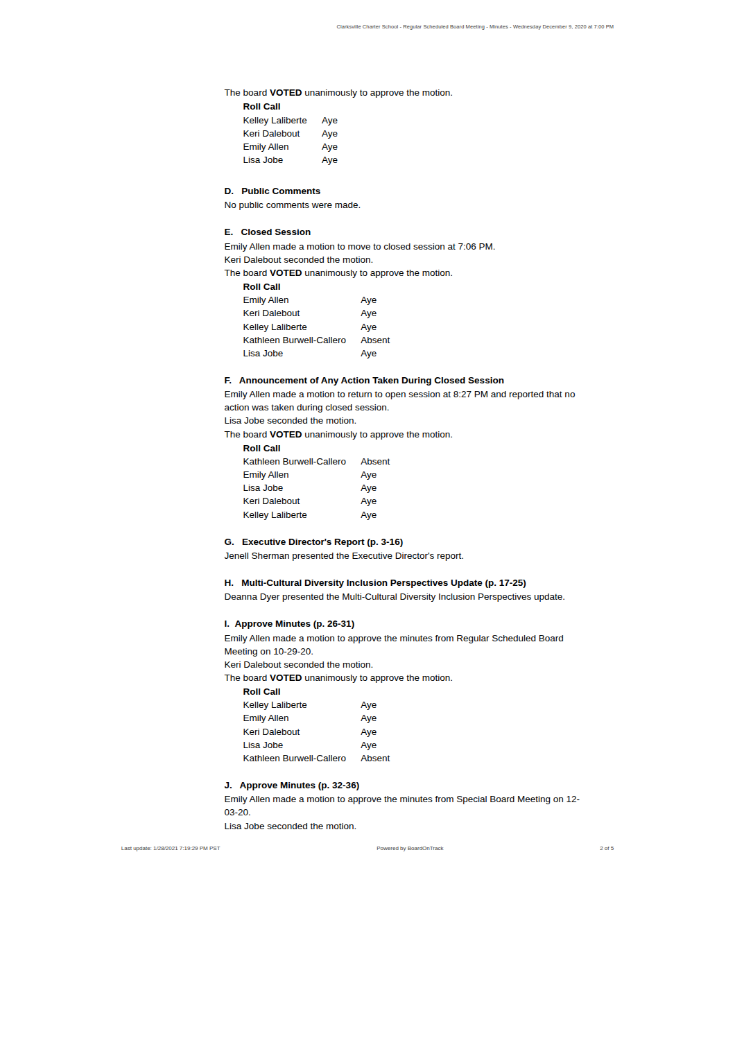Clarksville Charter School - Regular Scheduled Board Meeting - Minutes - Wednesday December 9, 2020 at 7:00 PM
The board VOTED unanimously to approve the motion.
Roll Call
| Kelley Laliberte | Aye |
| Keri Dalebout | Aye |
| Emily Allen | Aye |
| Lisa Jobe | Aye |
D. Public Comments
No public comments were made.
E. Closed Session
Emily Allen made a motion to move to closed session at 7:06 PM.
Keri Dalebout seconded the motion.
The board VOTED unanimously to approve the motion.
Roll Call
| Emily Allen | Aye |
| Keri Dalebout | Aye |
| Kelley Laliberte | Aye |
| Kathleen Burwell-Callero | Absent |
| Lisa Jobe | Aye |
F. Announcement of Any Action Taken During Closed Session
Emily Allen made a motion to return to open session at 8:27 PM and reported that no action was taken during closed session.
Lisa Jobe seconded the motion.
The board VOTED unanimously to approve the motion.
Roll Call
| Kathleen Burwell-Callero | Absent |
| Emily Allen | Aye |
| Lisa Jobe | Aye |
| Keri Dalebout | Aye |
| Kelley Laliberte | Aye |
G. Executive Director's Report (p. 3-16)
Jenell Sherman presented the Executive Director's report.
H. Multi-Cultural Diversity Inclusion Perspectives Update (p. 17-25)
Deanna Dyer presented the Multi-Cultural Diversity Inclusion Perspectives update.
I. Approve Minutes (p. 26-31)
Emily Allen made a motion to approve the minutes from Regular Scheduled Board Meeting on 10-29-20.
Keri Dalebout seconded the motion.
The board VOTED unanimously to approve the motion.
Roll Call
| Kelley Laliberte | Aye |
| Emily Allen | Aye |
| Keri Dalebout | Aye |
| Lisa Jobe | Aye |
| Kathleen Burwell-Callero | Absent |
J. Approve Minutes (p. 32-36)
Emily Allen made a motion to approve the minutes from Special Board Meeting on 12-03-20.
Lisa Jobe seconded the motion.
Last update: 1/28/2021 7:19:29 PM PST
Powered by BoardOnTrack
2 of 5